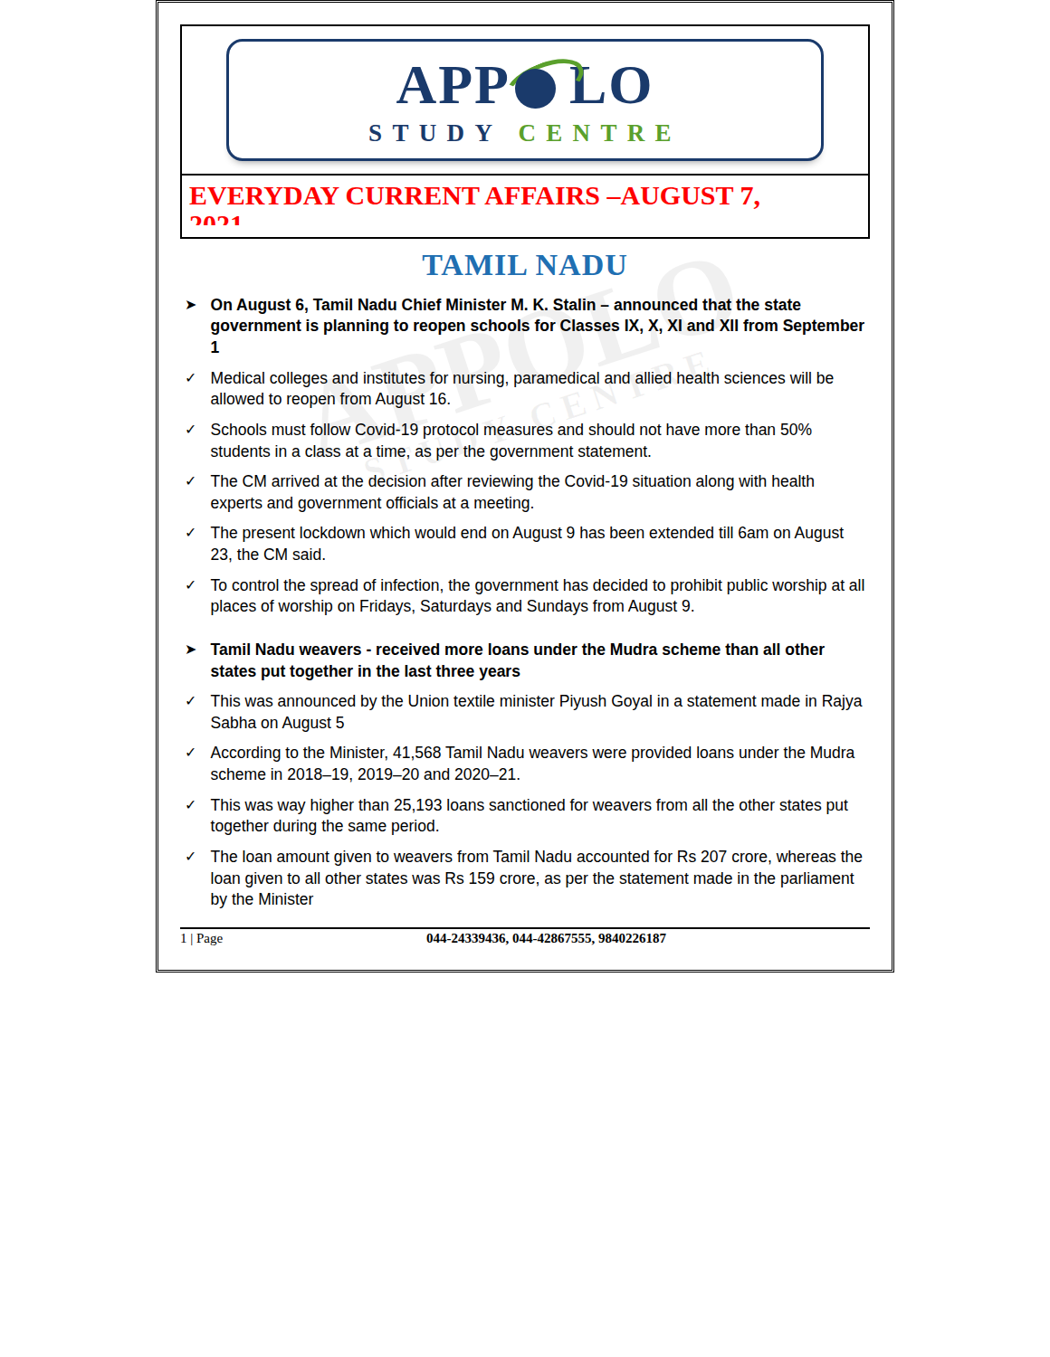APP LO
STUDY CENTRE
EVERYDAY CURRENT AFFAIRS –AUGUST 7,2021
APPOLOSTUDY CENTRE
TAMIL NADU
On August 6, Tamil Nadu Chief Minister M. K. Stalin – announced that the state government is planning to reopen schools for Classes IX, X, XI and XII from September 1
Medical colleges and institutes for nursing, paramedical and allied health sciences will be allowed to reopen from August 16.
Schools must follow Covid-19 protocol measures and should not have more than 50% students in a class at a time, as per the government statement.
The CM arrived at the decision after reviewing the Covid-19 situation along with health experts and government officials at a meeting.
The present lockdown which would end on August 9 has been extended till 6am on August 23, the CM said.
To control the spread of infection, the government has decided to prohibit public worship at all places of worship on Fridays, Saturdays and Sundays from August 9.
Tamil Nadu weavers - received more loans under the Mudra scheme than all other states put together in the last three years
This was announced by the Union textile minister Piyush Goyal in a statement made in Rajya Sabha on August 5
According to the Minister, 41,568 Tamil Nadu weavers were provided loans under the Mudra scheme in 2018–19, 2019–20 and 2020–21.
This was way higher than 25,193 loans sanctioned for weavers from all the other states put together during the same period.
The loan amount given to weavers from Tamil Nadu accounted for Rs 207 crore, whereas the loan given to all other states was Rs 159 crore, as per the statement made in the parliament by the Minister
1 | Page
044-24339436, 044-42867555, 9840226187